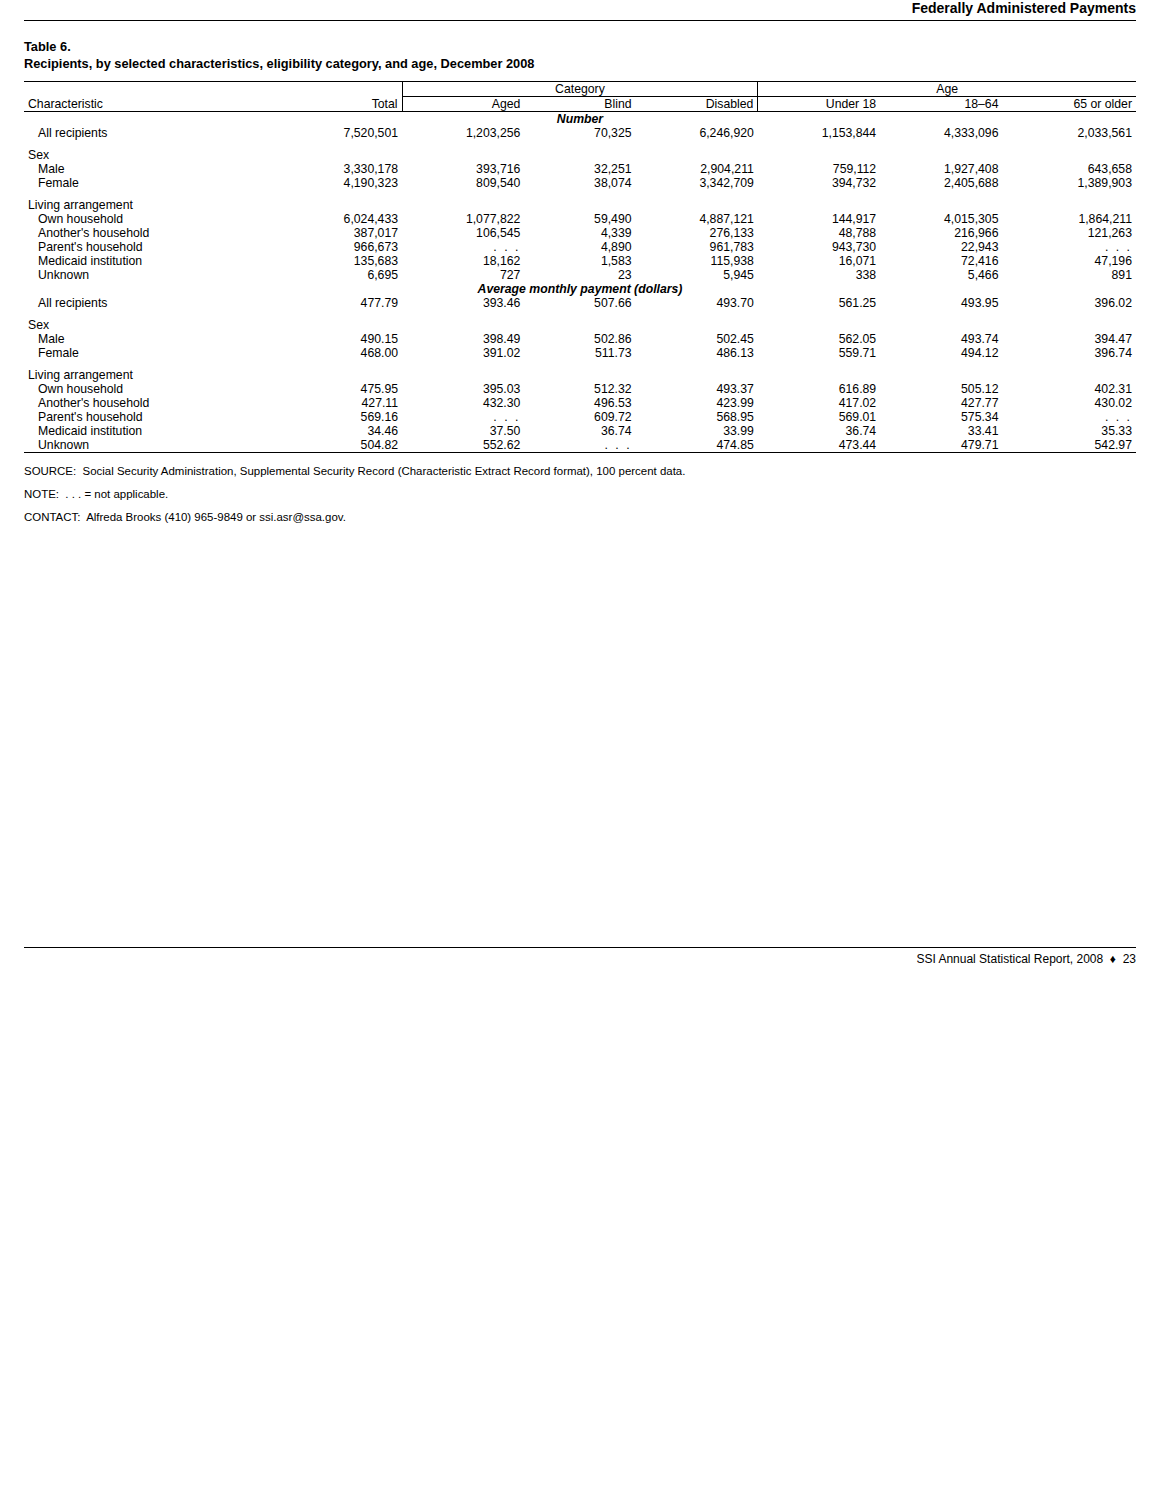Federally Administered Payments
Table 6.
Recipients, by selected characteristics, eligibility category, and age, December 2008
| | | Category | Age |
| --- | --- | --- | --- |
| Characteristic | Total | Aged | Blind | Disabled | Under 18 | 18–64 | 65 or older |
| Number |
| All recipients | 7,520,501 | 1,203,256 | 70,325 | 6,246,920 | 1,153,844 | 4,333,096 | 2,033,561 |
| Sex | |
| Male | 3,330,178 | 393,716 | 32,251 | 2,904,211 | 759,112 | 1,927,408 | 643,658 |
| Female | 4,190,323 | 809,540 | 38,074 | 3,342,709 | 394,732 | 2,405,688 | 1,389,903 |
| Living arrangement | |
| Own household | 6,024,433 | 1,077,822 | 59,490 | 4,887,121 | 144,917 | 4,015,305 | 1,864,211 |
| Another's household | 387,017 | 106,545 | 4,339 | 276,133 | 48,788 | 216,966 | 121,263 |
| Parent's household | 966,673 | . . . | 4,890 | 961,783 | 943,730 | 22,943 | . . . |
| Medicaid institution | 135,683 | 18,162 | 1,583 | 115,938 | 16,071 | 72,416 | 47,196 |
| Unknown | 6,695 | 727 | 23 | 5,945 | 338 | 5,466 | 891 |
| Average monthly payment (dollars) |
| All recipients | 477.79 | 393.46 | 507.66 | 493.70 | 561.25 | 493.95 | 396.02 |
| Sex | |
| Male | 490.15 | 398.49 | 502.86 | 502.45 | 562.05 | 493.74 | 394.47 |
| Female | 468.00 | 391.02 | 511.73 | 486.13 | 559.71 | 494.12 | 396.74 |
| Living arrangement | |
| Own household | 475.95 | 395.03 | 512.32 | 493.37 | 616.89 | 505.12 | 402.31 |
| Another's household | 427.11 | 432.30 | 496.53 | 423.99 | 417.02 | 427.77 | 430.02 |
| Parent's household | 569.16 | . . . | 609.72 | 568.95 | 569.01 | 575.34 | . . . |
| Medicaid institution | 34.46 | 37.50 | 36.74 | 33.99 | 36.74 | 33.41 | 35.33 |
| Unknown | 504.82 | 552.62 | . . . | 474.85 | 473.44 | 479.71 | 542.97 |
SOURCE: Social Security Administration, Supplemental Security Record (Characteristic Extract Record format), 100 percent data.
NOTE: . . . = not applicable.
CONTACT: Alfreda Brooks (410) 965-9849 or ssi.asr@ssa.gov.
SSI Annual Statistical Report, 2008 ♦ 23